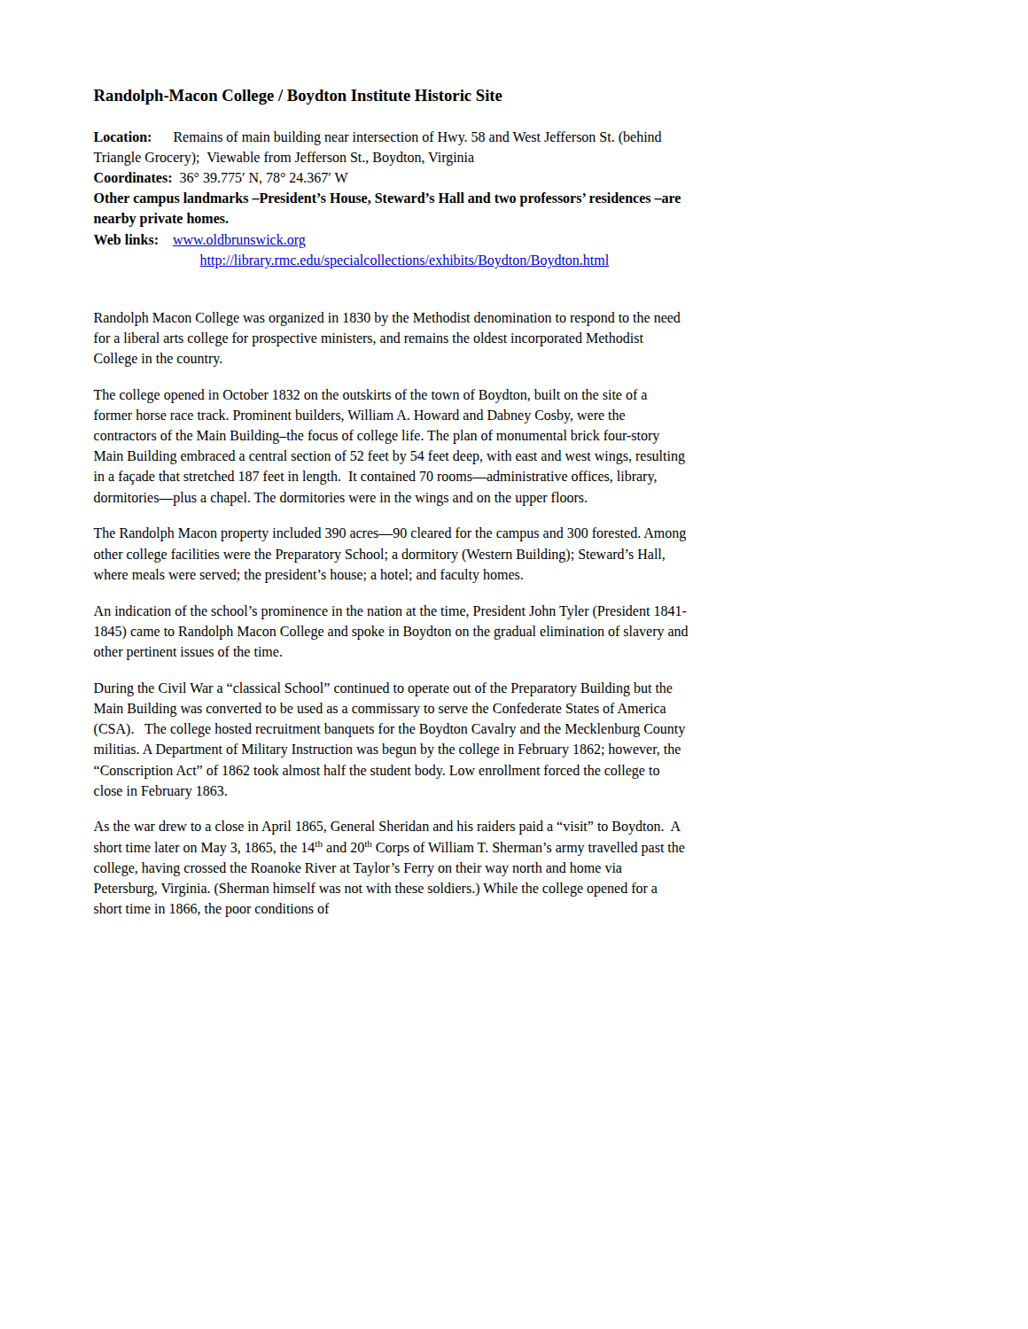Randolph-Macon College / Boydton Institute Historic Site
Location: Remains of main building near intersection of Hwy. 58 and West Jefferson St. (behind Triangle Grocery); Viewable from Jefferson St., Boydton, Virginia
Coordinates: 36° 39.775′ N, 78° 24.367′ W
Other campus landmarks –President’s House, Steward’s Hall and two professors’ residences –are nearby private homes.
Web links: www.oldbrunswick.org
http://library.rmc.edu/specialcollections/exhibits/Boydton/Boydton.html
Randolph Macon College was organized in 1830 by the Methodist denomination to respond to the need for a liberal arts college for prospective ministers, and remains the oldest incorporated Methodist College in the country.
The college opened in October 1832 on the outskirts of the town of Boydton, built on the site of a former horse race track. Prominent builders, William A. Howard and Dabney Cosby, were the contractors of the Main Building–the focus of college life. The plan of monumental brick four-story Main Building embraced a central section of 52 feet by 54 feet deep, with east and west wings, resulting in a façade that stretched 187 feet in length. It contained 70 rooms—administrative offices, library, dormitories—plus a chapel. The dormitories were in the wings and on the upper floors.
The Randolph Macon property included 390 acres—90 cleared for the campus and 300 forested. Among other college facilities were the Preparatory School; a dormitory (Western Building); Steward’s Hall, where meals were served; the president’s house; a hotel; and faculty homes.
An indication of the school’s prominence in the nation at the time, President John Tyler (President 1841-1845) came to Randolph Macon College and spoke in Boydton on the gradual elimination of slavery and other pertinent issues of the time.
During the Civil War a “classical School” continued to operate out of the Preparatory Building but the Main Building was converted to be used as a commissary to serve the Confederate States of America (CSA). The college hosted recruitment banquets for the Boydton Cavalry and the Mecklenburg County militias. A Department of Military Instruction was begun by the college in February 1862; however, the “Conscription Act” of 1862 took almost half the student body. Low enrollment forced the college to close in February 1863.
As the war drew to a close in April 1865, General Sheridan and his raiders paid a “visit” to Boydton. A short time later on May 3, 1865, the 14th and 20th Corps of William T. Sherman’s army travelled past the college, having crossed the Roanoke River at Taylor’s Ferry on their way north and home via Petersburg, Virginia. (Sherman himself was not with these soldiers.) While the college opened for a short time in 1866, the poor conditions of